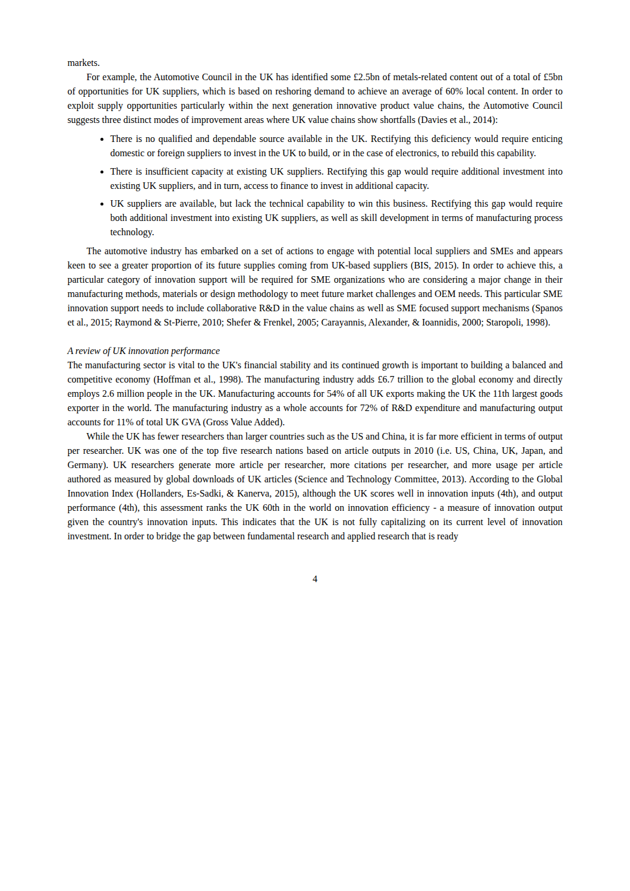markets.
For example, the Automotive Council in the UK has identified some £2.5bn of metals-related content out of a total of £5bn of opportunities for UK suppliers, which is based on reshoring demand to achieve an average of 60% local content. In order to exploit supply opportunities particularly within the next generation innovative product value chains, the Automotive Council suggests three distinct modes of improvement areas where UK value chains show shortfalls (Davies et al., 2014):
There is no qualified and dependable source available in the UK. Rectifying this deficiency would require enticing domestic or foreign suppliers to invest in the UK to build, or in the case of electronics, to rebuild this capability.
There is insufficient capacity at existing UK suppliers. Rectifying this gap would require additional investment into existing UK suppliers, and in turn, access to finance to invest in additional capacity.
UK suppliers are available, but lack the technical capability to win this business. Rectifying this gap would require both additional investment into existing UK suppliers, as well as skill development in terms of manufacturing process technology.
The automotive industry has embarked on a set of actions to engage with potential local suppliers and SMEs and appears keen to see a greater proportion of its future supplies coming from UK-based suppliers (BIS, 2015). In order to achieve this, a particular category of innovation support will be required for SME organizations who are considering a major change in their manufacturing methods, materials or design methodology to meet future market challenges and OEM needs. This particular SME innovation support needs to include collaborative R&D in the value chains as well as SME focused support mechanisms (Spanos et al., 2015; Raymond & St-Pierre, 2010; Shefer & Frenkel, 2005; Carayannis, Alexander, & Ioannidis, 2000; Staropoli, 1998).
A review of UK innovation performance
The manufacturing sector is vital to the UK's financial stability and its continued growth is important to building a balanced and competitive economy (Hoffman et al., 1998). The manufacturing industry adds £6.7 trillion to the global economy and directly employs 2.6 million people in the UK. Manufacturing accounts for 54% of all UK exports making the UK the 11th largest goods exporter in the world. The manufacturing industry as a whole accounts for 72% of R&D expenditure and manufacturing output accounts for 11% of total UK GVA (Gross Value Added).
While the UK has fewer researchers than larger countries such as the US and China, it is far more efficient in terms of output per researcher. UK was one of the top five research nations based on article outputs in 2010 (i.e. US, China, UK, Japan, and Germany). UK researchers generate more article per researcher, more citations per researcher, and more usage per article authored as measured by global downloads of UK articles (Science and Technology Committee, 2013). According to the Global Innovation Index (Hollanders, Es-Sadki, & Kanerva, 2015), although the UK scores well in innovation inputs (4th), and output performance (4th), this assessment ranks the UK 60th in the world on innovation efficiency - a measure of innovation output given the country's innovation inputs. This indicates that the UK is not fully capitalizing on its current level of innovation investment. In order to bridge the gap between fundamental research and applied research that is ready
4